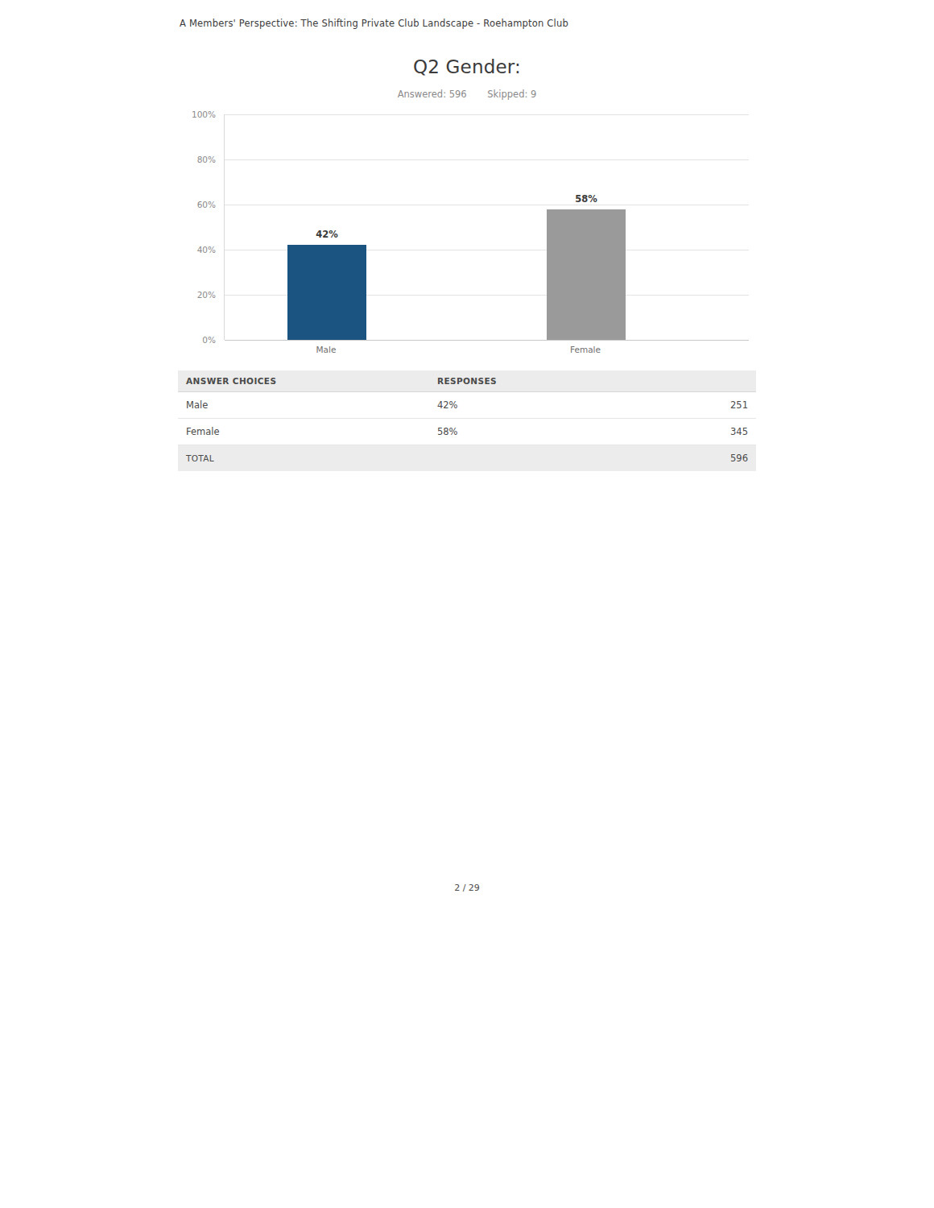A Members' Perspective: The Shifting Private Club Landscape - Roehampton Club
Q2 Gender:
Answered: 596 Skipped: 9
100%
80%
60%
40%
20%
0%
42%
58%
Male
Female
| ANSWER CHOICES | RESPONSES |
| --- | --- |
| Male | 42% | 251 |
| Female | 58% | 345 |
| TOTAL | | 596 |
2 / 29